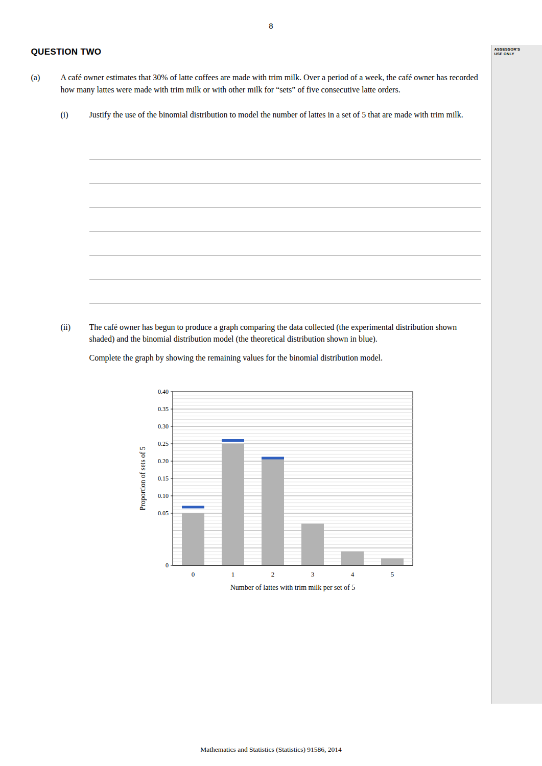8
ASSESSOR’S
USE ONLY
QUESTION TWO
(a)
A café owner estimates that 30% of latte coffees are made with trim milk. Over a period of a week, the café owner has recorded how many lattes were made with trim milk or with other milk for “sets” of five consecutive latte orders.
(i)
Justify the use of the binomial distribution to model the number of lattes in a set of 5 that are made with trim milk.
(ii)
The café owner has begun to produce a graph comparing the data collected (the experimental distribution shown shaded) and the binomial distribution model (the theoretical distribution shown in blue).
Complete the graph by showing the remaining values for the binomial distribution model.
0.40 0.35 0.30 0.25 0.20 0.15 0.10 0.05 0 0 1 2 3 4 5 Number of lattes with trim milk per set of 5 Proportion of sets of 5
Mathematics and Statistics (Statistics) 91586, 2014